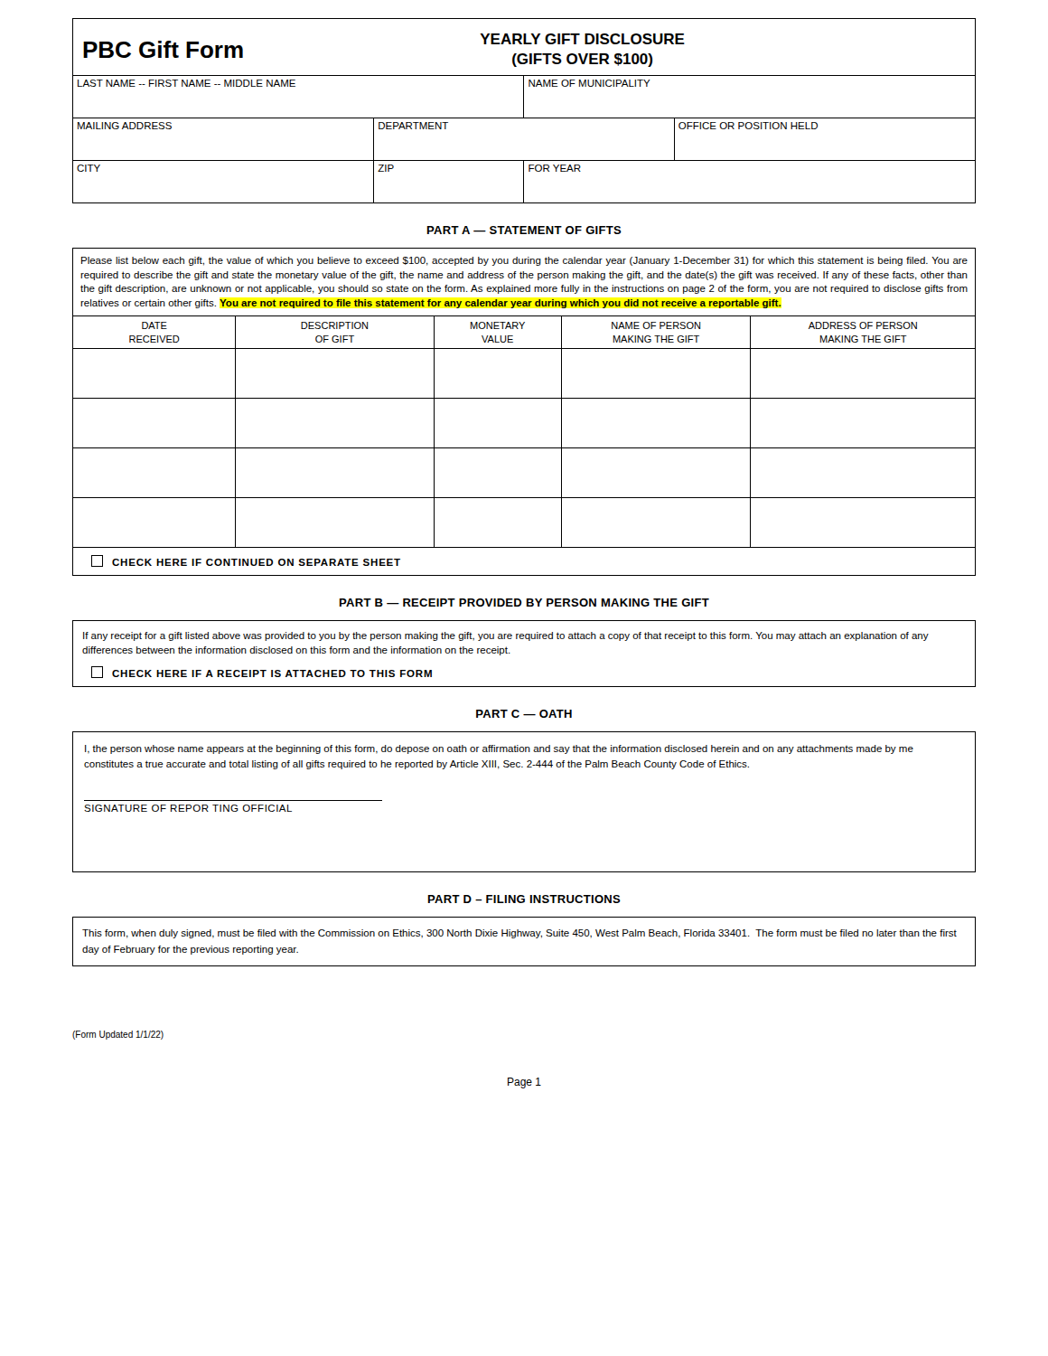PBC Gift Form
YEARLY GIFT DISCLOSURE
(GIFTS OVER $100)
| LAST NAME -- FIRST NAME -- MIDDLE NAME | NAME OF MUNICIPALITY |
| MAILING ADDRESS | DEPARTMENT | OFFICE OR POSITION HELD |
| CITY | ZIP | FOR YEAR |
PART A — STATEMENT OF GIFTS
Please list below each gift, the value of which you believe to exceed $100, accepted by you during the calendar year (January 1-December 31) for which this statement is being filed. You are required to describe the gift and state the monetary value of the gift, the name and address of the person making the gift, and the date(s) the gift was received. If any of these facts, other than the gift description, are unknown or not applicable, you should so state on the form. As explained more fully in the instructions on page 2 of the form, you are not required to disclose gifts from relatives or certain other gifts. You are not required to file this statement for any calendar year during which you did not receive a reportable gift.
| DATE RECEIVED | DESCRIPTION OF GIFT | MONETARY VALUE | NAME OF PERSON MAKING THE GIFT | ADDRESS OF PERSON MAKING THE GIFT |
| --- | --- | --- | --- | --- |
CHECK HERE IF CONTINUED ON SEPARATE SHEET
PART B — RECEIPT PROVIDED BY PERSON MAKING THE GIFT
If any receipt for a gift listed above was provided to you by the person making the gift, you are required to attach a copy of that receipt to this form. You may attach an explanation of any differences between the information disclosed on this form and the information on the receipt.
CHECK HERE IF A RECEIPT IS ATTACHED TO THIS FORM
PART C — OATH
I, the person whose name appears at the beginning of this form, do depose on oath or affirmation and say that the information disclosed herein and on any attachments made by me constitutes a true accurate and total listing of all gifts required to he reported by Article XIII, Sec. 2-444 of the Palm Beach County Code of Ethics.
SIGNATURE OF REPOR TING OFFICIAL
PART D – FILING INSTRUCTIONS
This form, when duly signed, must be filed with the Commission on Ethics, 300 North Dixie Highway, Suite 450, West Palm Beach, Florida 33401. The form must be filed no later than the first day of February for the previous reporting year.
(Form Updated 1/1/22)
Page 1